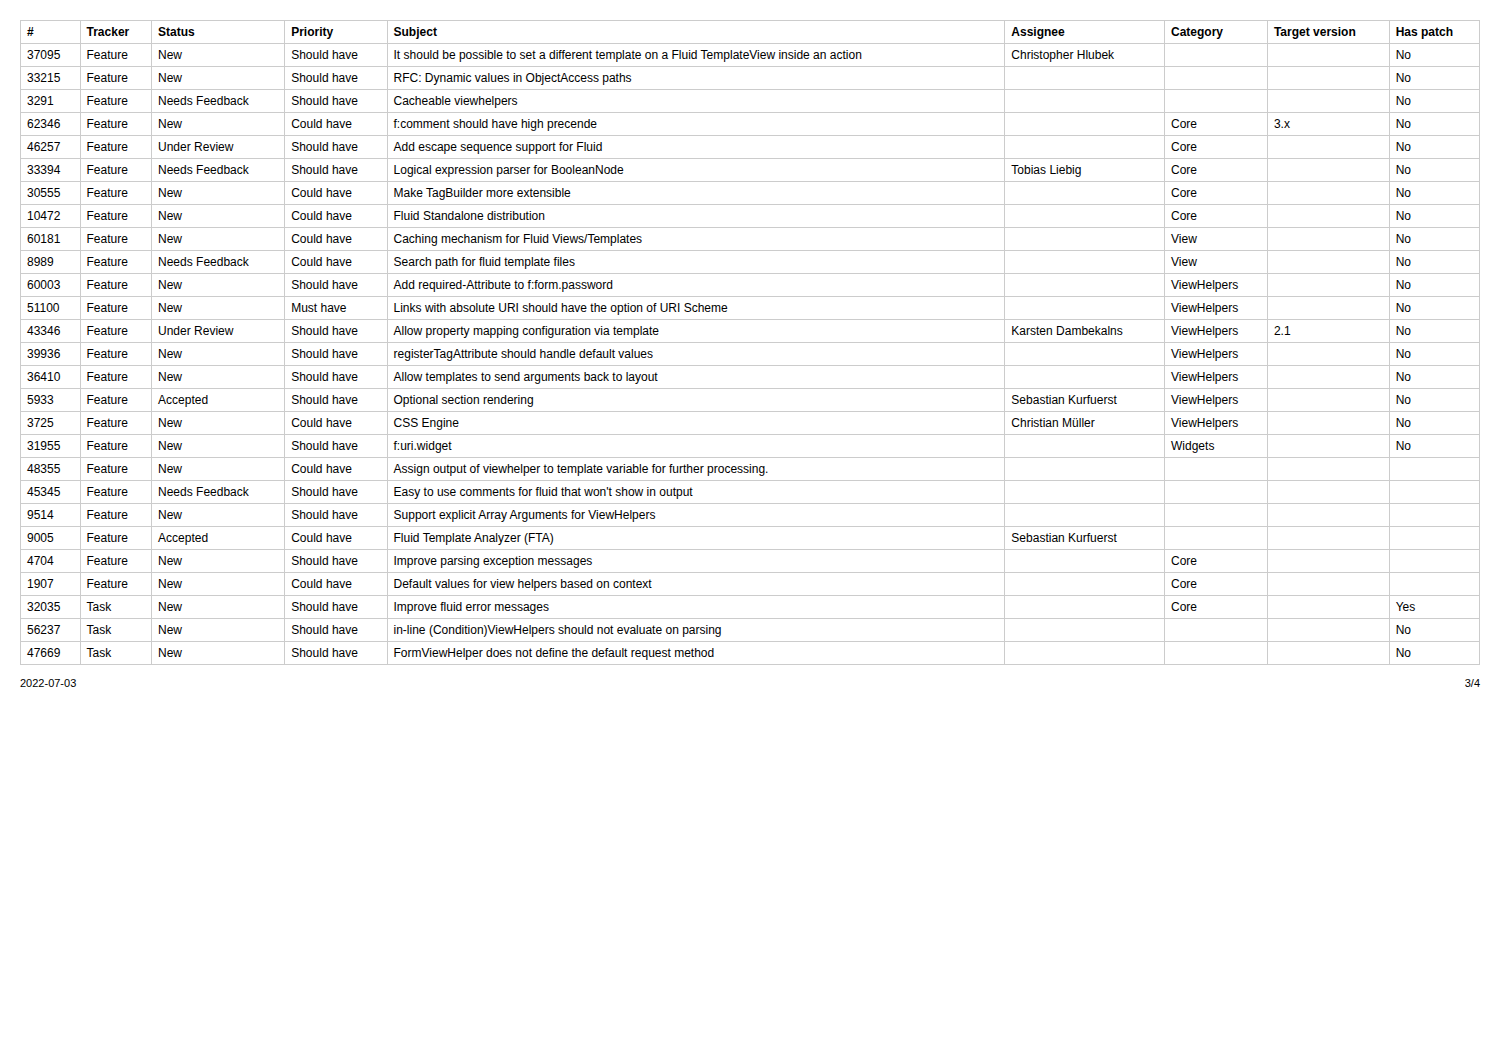| # | Tracker | Status | Priority | Subject | Assignee | Category | Target version | Has patch |
| --- | --- | --- | --- | --- | --- | --- | --- | --- |
| 37095 | Feature | New | Should have | It should be possible to set a different template on a Fluid TemplateView inside an action | Christopher Hlubek | | | No |
| 33215 | Feature | New | Should have | RFC: Dynamic values in ObjectAccess paths | | | | No |
| 3291 | Feature | Needs Feedback | Should have | Cacheable viewhelpers | | | | No |
| 62346 | Feature | New | Could have | f:comment should have high precende | | Core | 3.x | No |
| 46257 | Feature | Under Review | Should have | Add escape sequence support for Fluid | | Core | | No |
| 33394 | Feature | Needs Feedback | Should have | Logical expression parser for BooleanNode | Tobias Liebig | Core | | No |
| 30555 | Feature | New | Could have | Make TagBuilder more extensible | | Core | | No |
| 10472 | Feature | New | Could have | Fluid Standalone distribution | | Core | | No |
| 60181 | Feature | New | Could have | Caching mechanism for Fluid Views/Templates | | View | | No |
| 8989 | Feature | Needs Feedback | Could have | Search path for fluid template files | | View | | No |
| 60003 | Feature | New | Should have | Add required-Attribute to f:form.password | | ViewHelpers | | No |
| 51100 | Feature | New | Must have | Links with absolute URI should have the option of URI Scheme | | ViewHelpers | | No |
| 43346 | Feature | Under Review | Should have | Allow property mapping configuration via template | Karsten Dambekalns | ViewHelpers | 2.1 | No |
| 39936 | Feature | New | Should have | registerTagAttribute should handle default values | | ViewHelpers | | No |
| 36410 | Feature | New | Should have | Allow templates to send arguments back to layout | | ViewHelpers | | No |
| 5933 | Feature | Accepted | Should have | Optional section rendering | Sebastian Kurfuerst | ViewHelpers | | No |
| 3725 | Feature | New | Could have | CSS Engine | Christian Müller | ViewHelpers | | No |
| 31955 | Feature | New | Should have | f:uri.widget | | Widgets | | No |
| 48355 | Feature | New | Could have | Assign output of viewhelper to template variable for further processing. | | | | |
| 45345 | Feature | Needs Feedback | Should have | Easy to use comments for fluid that won't show in output | | | | |
| 9514 | Feature | New | Should have | Support explicit Array Arguments for ViewHelpers | | | | |
| 9005 | Feature | Accepted | Could have | Fluid Template Analyzer (FTA) | Sebastian Kurfuerst | | | |
| 4704 | Feature | New | Should have | Improve parsing exception messages | | Core | | |
| 1907 | Feature | New | Could have | Default values for view helpers based on context | | Core | | |
| 32035 | Task | New | Should have | Improve fluid error messages | | Core | | Yes |
| 56237 | Task | New | Should have | in-line (Condition)ViewHelpers should not evaluate on parsing | | | | No |
| 47669 | Task | New | Should have | FormViewHelper does not define the default request method | | | | No |
2022-07-03 3/4